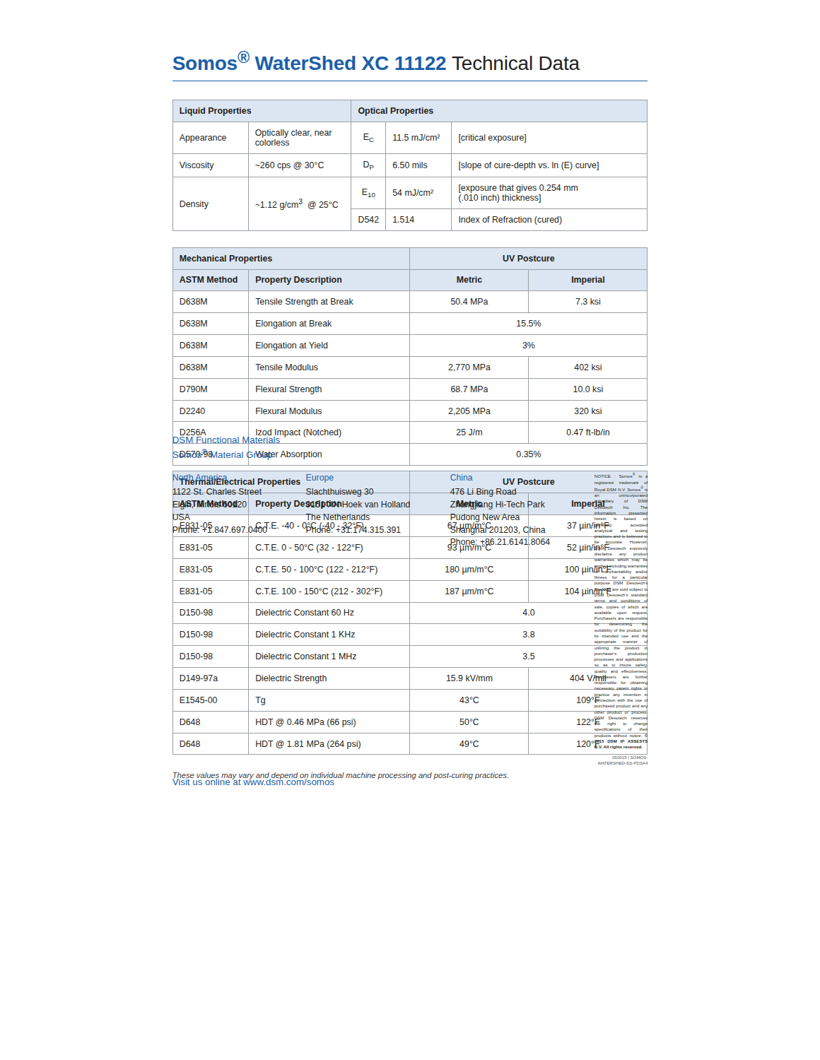Somos® WaterShed XC 11122 Technical Data
| Liquid Properties | Optical Properties |
| Appearance | Optically clear, near colorless | E C | 11.5 mJ/cm² | [critical exposure] |
| Viscosity | ~260 cps @ 30°C | D P | 6.50 mils | [slope of cure-depth vs. ln (E) curve] |
| Density | ~1.12 g/cm 3 @ 25°C | E 10 | 54 mJ/cm² | [exposure that gives 0.254 mm (.010 inch) thickness] |
| D542 | 1.514 | Index of Refraction (cured) |
| Mechanical Properties | UV Postcure |
| ASTM Method | Property Description | Metric | Imperial |
| D638M | Tensile Strength at Break | 50.4 MPa | 7.3 ksi |
| D638M | Elongation at Break | 15.5% |
| D638M | Elongation at Yield | 3% |
| D638M | Tensile Modulus | 2,770 MPa | 402 ksi |
| D790M | Flexural Strength | 68.7 MPa | 10.0 ksi |
| D2240 | Flexural Modulus | 2,205 MPa | 320 ksi |
| D256A | Izod Impact (Notched) | 25 J/m | 0.47 ft-lb/in |
| D570-98 | Water Absorption | 0.35% |
| Thermal/Electrical Properties | UV Postcure |
| ASTM Method | Property Description | Metric | Imperial |
| E831-05 | C.T.E. -40 - 0°C (-40 - 32°F) | 67 µm/m°C | 37 µin/in°F |
| E831-05 | C.T.E. 0 - 50°C (32 - 122°F) | 93 µm/m°C | 52 µin/in°F |
| E831-05 | C.T.E. 50 - 100°C (122 - 212°F) | 180 µm/m°C | 100 µin/in°F |
| E831-05 | C.T.E. 100 - 150°C (212 - 302°F) | 187 µm/m°C | 104 µin/in°F |
| D150-98 | Dielectric Constant 60 Hz | 4.0 |
| D150-98 | Dielectric Constant 1 KHz | 3.8 |
| D150-98 | Dielectric Constant 1 MHz | 3.5 |
| D149-97a | Dielectric Strength | 15.9 kV/mm | 404 V/mil |
| E1545-00 | Tg | 43°C | 109°F |
| D648 | HDT @ 0.46 MPa (66 psi) | 50°C | 122°F |
| D648 | HDT @ 1.81 MPa (264 psi) | 49°C | 120°F |
These values may vary and depend on individual machine processing and post-curing practices.
DSM Functional Materials
Somos® Material Group
North America
1122 St. Charles Street
Elgin, Illinois 60120
USA
Phone: +1.847.697.0400
Europe
Slachthuisweg 30
3151 XN Hoek van Holland
The Netherlands
Phone: +31.174.315.391
China
476 Li Bing Road
Zhangjiang Hi-Tech Park
Pudong New Area
Shanghai 201203, China
Phone: +86.21.6141.8064
NOTICE : Somos® is a registered trademark of Royal DSM N.V. Somos® is an unincorporated subsidiary of DSM Desotech Inc. The information presented herein is based on generally accepted analytical and testing practices and is believed to be accurate. However, DSM Desotech expressly disclaims any product warranties which may be implied including warranties or merchantability and/or fitness for a particular purpose DSM Desotech's products are sold subject to DSM Desotech's standard terms and conditions of sale, copies of which are available upon request. Purchasers are responsible for determining the suitability of the product for its intended use and the appropriate manner of utilizing the product in purchaser's production processes and applications so as to insure safety, quality and effectiveness. Purchasers are further responsible for obtaining necessary patent rights to practice any invention in connection with the use of purchased product and any other product or process. DSM Desotech reserves the right to change specifications of their products without notice. © 2015 DSM IP ASSESTS B.V. All rights reserved.
052015 | SOMOS-WATERSHED-SS-PDSA4
Visit us online at www.dsm.com/somos